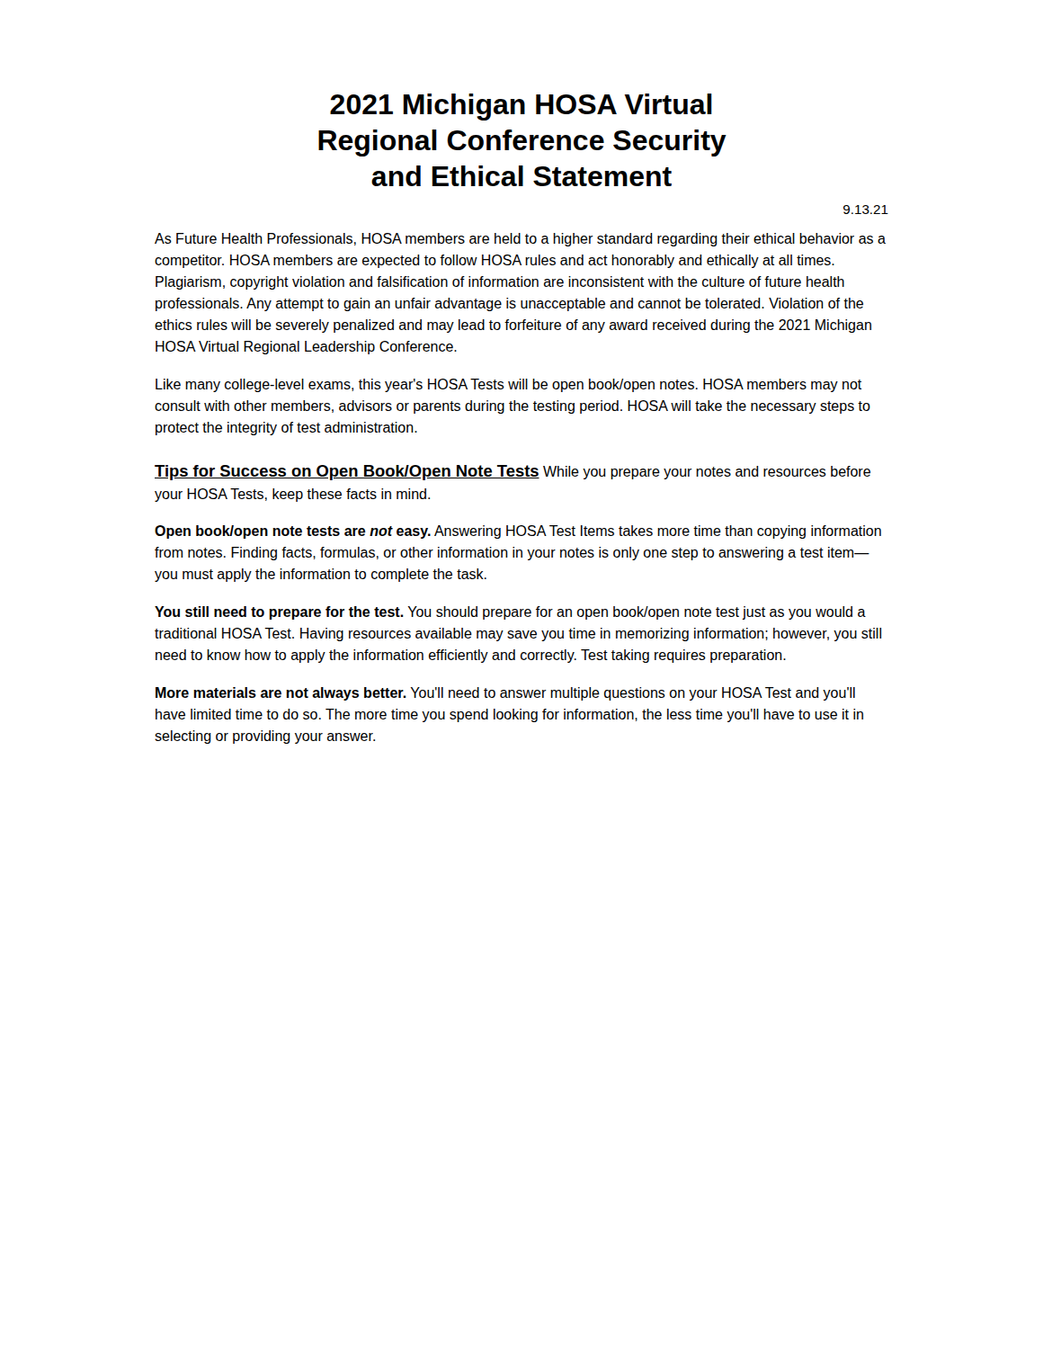2021 Michigan HOSA Virtual
Regional Conference Security
and Ethical Statement
9.13.21
As Future Health Professionals, HOSA members are held to a higher standard regarding their ethical behavior as a competitor. HOSA members are expected to follow HOSA rules and act honorably and ethically at all times. Plagiarism, copyright violation and falsification of information are inconsistent with the culture of future health professionals. Any attempt to gain an unfair advantage is unacceptable and cannot be tolerated. Violation of the ethics rules will be severely penalized and may lead to forfeiture of any award received during the 2021 Michigan HOSA Virtual Regional Leadership Conference.
Like many college-level exams, this year's HOSA Tests will be open book/open notes. HOSA members may not consult with other members, advisors or parents during the testing period. HOSA will take the necessary steps to protect the integrity of test administration.
Tips for Success on Open Book/Open Note Tests
While you prepare your notes and resources before your HOSA Tests, keep these facts in mind.
Open book/open note tests are not easy. Answering HOSA Test Items takes more time than copying information from notes. Finding facts, formulas, or other information in your notes is only one step to answering a test item—you must apply the information to complete the task.
You still need to prepare for the test. You should prepare for an open book/open note test just as you would a traditional HOSA Test. Having resources available may save you time in memorizing information; however, you still need to know how to apply the information efficiently and correctly. Test taking requires preparation.
More materials are not always better. You'll need to answer multiple questions on your HOSA Test and you'll have limited time to do so. The more time you spend looking for information, the less time you'll have to use it in selecting or providing your answer.